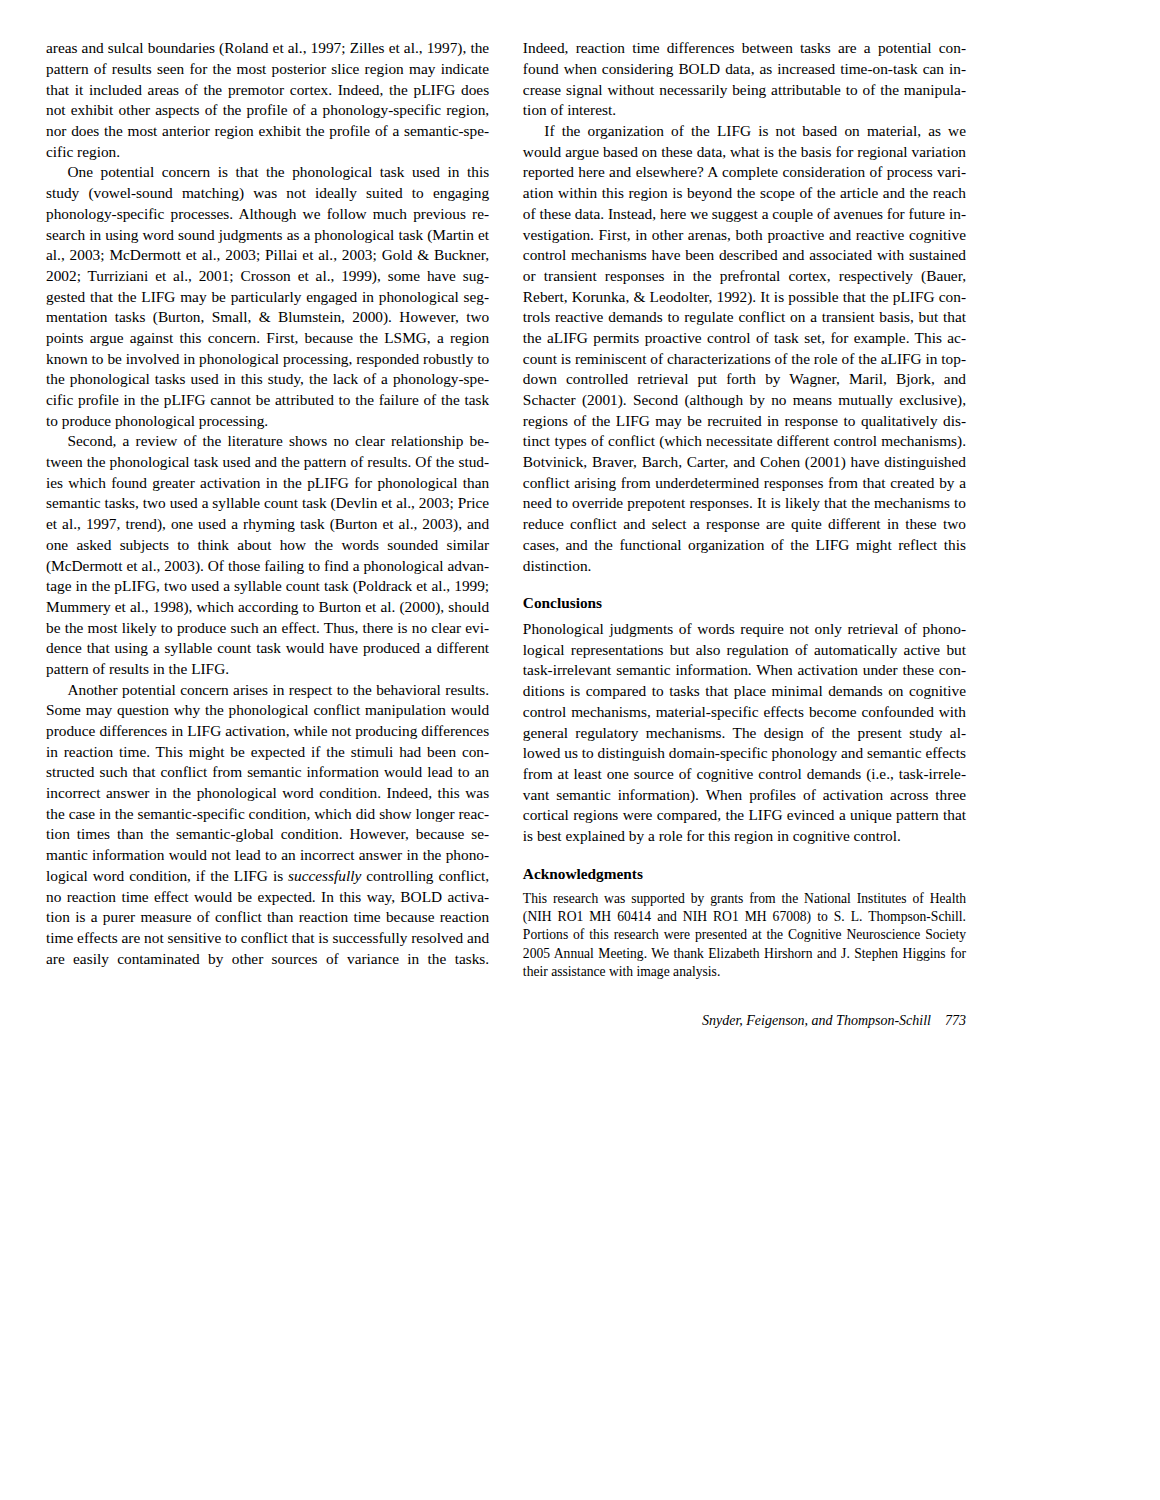areas and sulcal boundaries (Roland et al., 1997; Zilles et al., 1997), the pattern of results seen for the most posterior slice region may indicate that it included areas of the premotor cortex. Indeed, the pLIFG does not exhibit other aspects of the profile of a phonology-specific region, nor does the most anterior region exhibit the profile of a semantic-specific region.
One potential concern is that the phonological task used in this study (vowel-sound matching) was not ideally suited to engaging phonology-specific processes. Although we follow much previous research in using word sound judgments as a phonological task (Martin et al., 2003; McDermott et al., 2003; Pillai et al., 2003; Gold & Buckner, 2002; Turriziani et al., 2001; Crosson et al., 1999), some have suggested that the LIFG may be particularly engaged in phonological segmentation tasks (Burton, Small, & Blumstein, 2000). However, two points argue against this concern. First, because the LSMG, a region known to be involved in phonological processing, responded robustly to the phonological tasks used in this study, the lack of a phonology-specific profile in the pLIFG cannot be attributed to the failure of the task to produce phonological processing.
Second, a review of the literature shows no clear relationship between the phonological task used and the pattern of results. Of the studies which found greater activation in the pLIFG for phonological than semantic tasks, two used a syllable count task (Devlin et al., 2003; Price et al., 1997, trend), one used a rhyming task (Burton et al., 2003), and one asked subjects to think about how the words sounded similar (McDermott et al., 2003). Of those failing to find a phonological advantage in the pLIFG, two used a syllable count task (Poldrack et al., 1999; Mummery et al., 1998), which according to Burton et al. (2000), should be the most likely to produce such an effect. Thus, there is no clear evidence that using a syllable count task would have produced a different pattern of results in the LIFG.
Another potential concern arises in respect to the behavioral results. Some may question why the phonological conflict manipulation would produce differences in LIFG activation, while not producing differences in reaction time. This might be expected if the stimuli had been constructed such that conflict from semantic information would lead to an incorrect answer in the phonological word condition. Indeed, this was the case in the semantic-specific condition, which did show longer reaction times than the semantic-global condition. However, because semantic information would not lead to an incorrect answer in the phonological word condition, if the LIFG is successfully controlling conflict, no reaction time effect would be expected. In this way, BOLD activation is a purer measure of conflict than reaction time because reaction time effects are not sensitive to conflict that is successfully resolved and are easily contaminated by other sources of variance in the tasks. Indeed, reaction time differences between tasks are a potential confound when considering BOLD data, as increased time-on-task can increase signal without necessarily being attributable to of the manipulation of interest.
If the organization of the LIFG is not based on material, as we would argue based on these data, what is the basis for regional variation reported here and elsewhere? A complete consideration of process variation within this region is beyond the scope of the article and the reach of these data. Instead, here we suggest a couple of avenues for future investigation. First, in other arenas, both proactive and reactive cognitive control mechanisms have been described and associated with sustained or transient responses in the prefrontal cortex, respectively (Bauer, Rebert, Korunka, & Leodolter, 1992). It is possible that the pLIFG controls reactive demands to regulate conflict on a transient basis, but that the aLIFG permits proactive control of task set, for example. This account is reminiscent of characterizations of the role of the aLIFG in top-down controlled retrieval put forth by Wagner, Maril, Bjork, and Schacter (2001). Second (although by no means mutually exclusive), regions of the LIFG may be recruited in response to qualitatively distinct types of conflict (which necessitate different control mechanisms). Botvinick, Braver, Barch, Carter, and Cohen (2001) have distinguished conflict arising from underdetermined responses from that created by a need to override prepotent responses. It is likely that the mechanisms to reduce conflict and select a response are quite different in these two cases, and the functional organization of the LIFG might reflect this distinction.
Conclusions
Phonological judgments of words require not only retrieval of phonological representations but also regulation of automatically active but task-irrelevant semantic information. When activation under these conditions is compared to tasks that place minimal demands on cognitive control mechanisms, material-specific effects become confounded with general regulatory mechanisms. The design of the present study allowed us to distinguish domain-specific phonology and semantic effects from at least one source of cognitive control demands (i.e., task-irrelevant semantic information). When profiles of activation across three cortical regions were compared, the LIFG evinced a unique pattern that is best explained by a role for this region in cognitive control.
Acknowledgments
This research was supported by grants from the National Institutes of Health (NIH RO1 MH 60414 and NIH RO1 MH 67008) to S. L. Thompson-Schill. Portions of this research were presented at the Cognitive Neuroscience Society 2005 Annual Meeting. We thank Elizabeth Hirshorn and J. Stephen Higgins for their assistance with image analysis.
Snyder, Feigenson, and Thompson-Schill 773